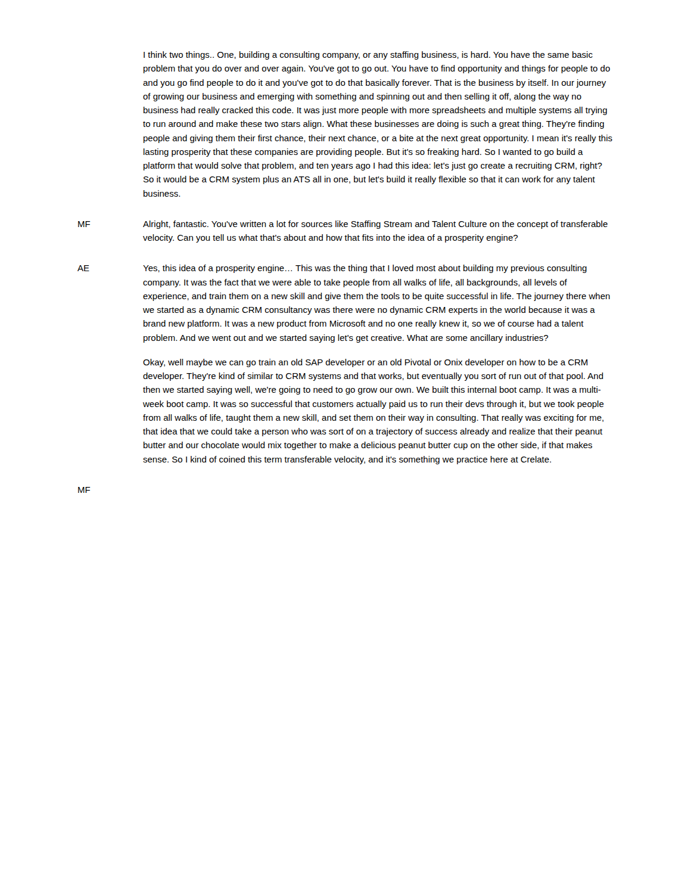I think two things.. One, building a consulting company, or any staffing business, is hard. You have the same basic problem that you do over and over again. You've got to go out. You have to find opportunity and things for people to do and you go find people to do it and you've got to do that basically forever. That is the business by itself. In our journey of growing our business and emerging with something and spinning out and then selling it off, along the way no business had really cracked this code. It was just more people with more spreadsheets and multiple systems all trying to run around and make these two stars align. What these businesses are doing is such a great thing. They're finding people and giving them their first chance, their next chance, or a bite at the next great opportunity. I mean it's really this lasting prosperity that these companies are providing people. But it's so freaking hard. So I wanted to go build a platform that would solve that problem, and ten years ago I had this idea: let's just go create a recruiting CRM, right? So it would be a CRM system plus an ATS all in one, but let's build it really flexible so that it can work for any talent business.
MF
Alright, fantastic. You've written a lot for sources like Staffing Stream and Talent Culture on the concept of transferable velocity. Can you tell us what that's about and how that fits into the idea of a prosperity engine?
AE
Yes, this idea of a prosperity engine… This was the thing that I loved most about building my previous consulting company. It was the fact that we were able to take people from all walks of life, all backgrounds, all levels of experience, and train them on a new skill and give them the tools to be quite successful in life. The journey there when we started as a dynamic CRM consultancy was there were no dynamic CRM experts in the world because it was a brand new platform. It was a new product from Microsoft and no one really knew it, so we of course had a talent problem. And we went out and we started saying let's get creative. What are some ancillary industries?
Okay, well maybe we can go train an old SAP developer or an old Pivotal or Onix developer on how to be a CRM developer. They're kind of similar to CRM systems and that works, but eventually you sort of run out of that pool. And then we started saying well, we're going to need to go grow our own. We built this internal boot camp. It was a multi-week boot camp. It was so successful that customers actually paid us to run their devs through it, but we took people from all walks of life, taught them a new skill, and set them on their way in consulting. That really was exciting for me, that idea that we could take a person who was sort of on a trajectory of success already and realize that their peanut butter and our chocolate would mix together to make a delicious peanut butter cup on the other side, if that makes sense. So I kind of coined this term transferable velocity, and it's something we practice here at Crelate.
MF